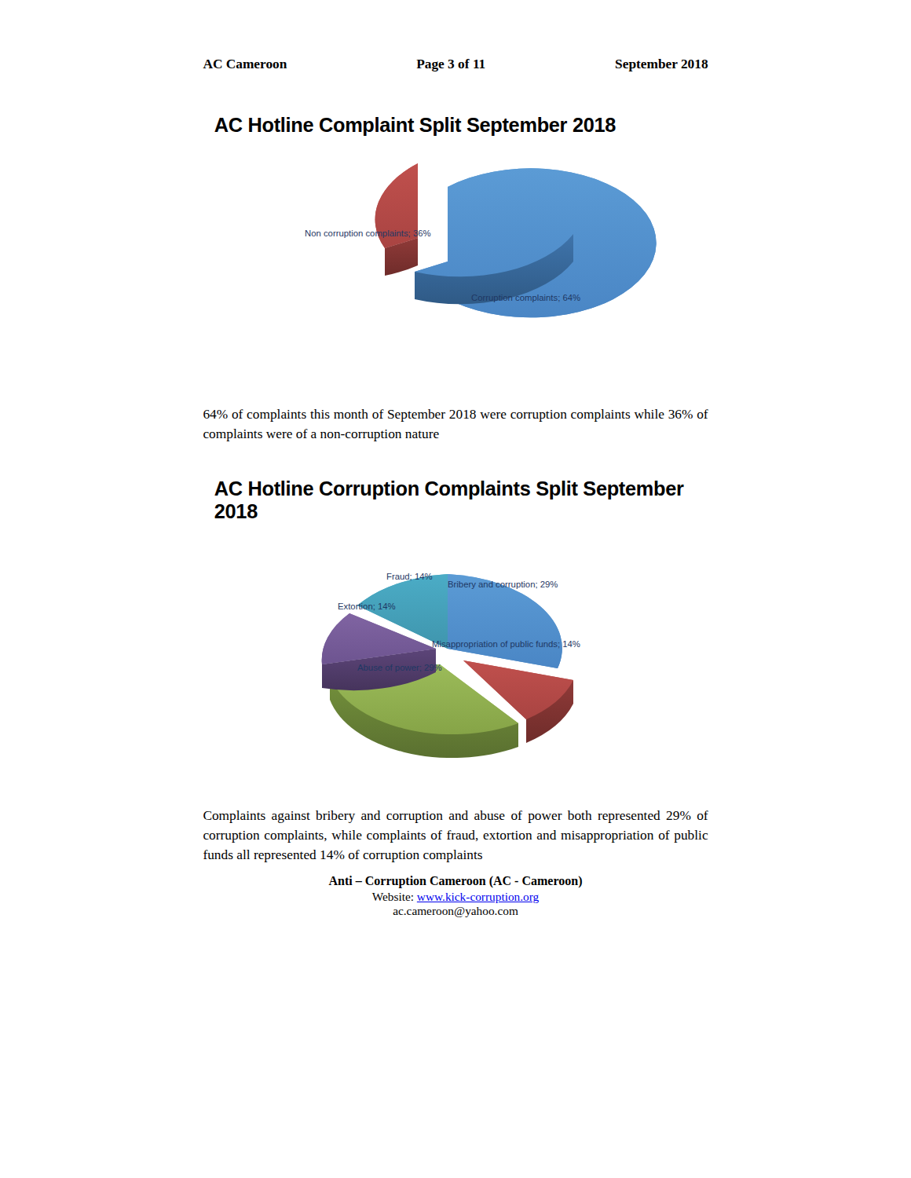AC Cameroon Page 3 of 11 September 2018
AC Hotline Complaint Split September 2018
Non corruption complaints; 36% Corruption complaints; 64%
64% of complaints this month of September 2018 were corruption complaints while 36% of complaints were of a non-corruption nature
AC Hotline Corruption Complaints Split September 2018
Fraud; 14% Bribery and corruption; 29% Misappropriation of public funds; 14% Extortion; 14% Abuse of power; 29%
Complaints against bribery and corruption and abuse of power both represented 29% of corruption complaints, while complaints of fraud, extortion and misappropriation of public funds all represented 14% of corruption complaints
Anti – Corruption Cameroon (AC - Cameroon)
Website: www.kick-corruption.org
ac.cameroon@yahoo.com